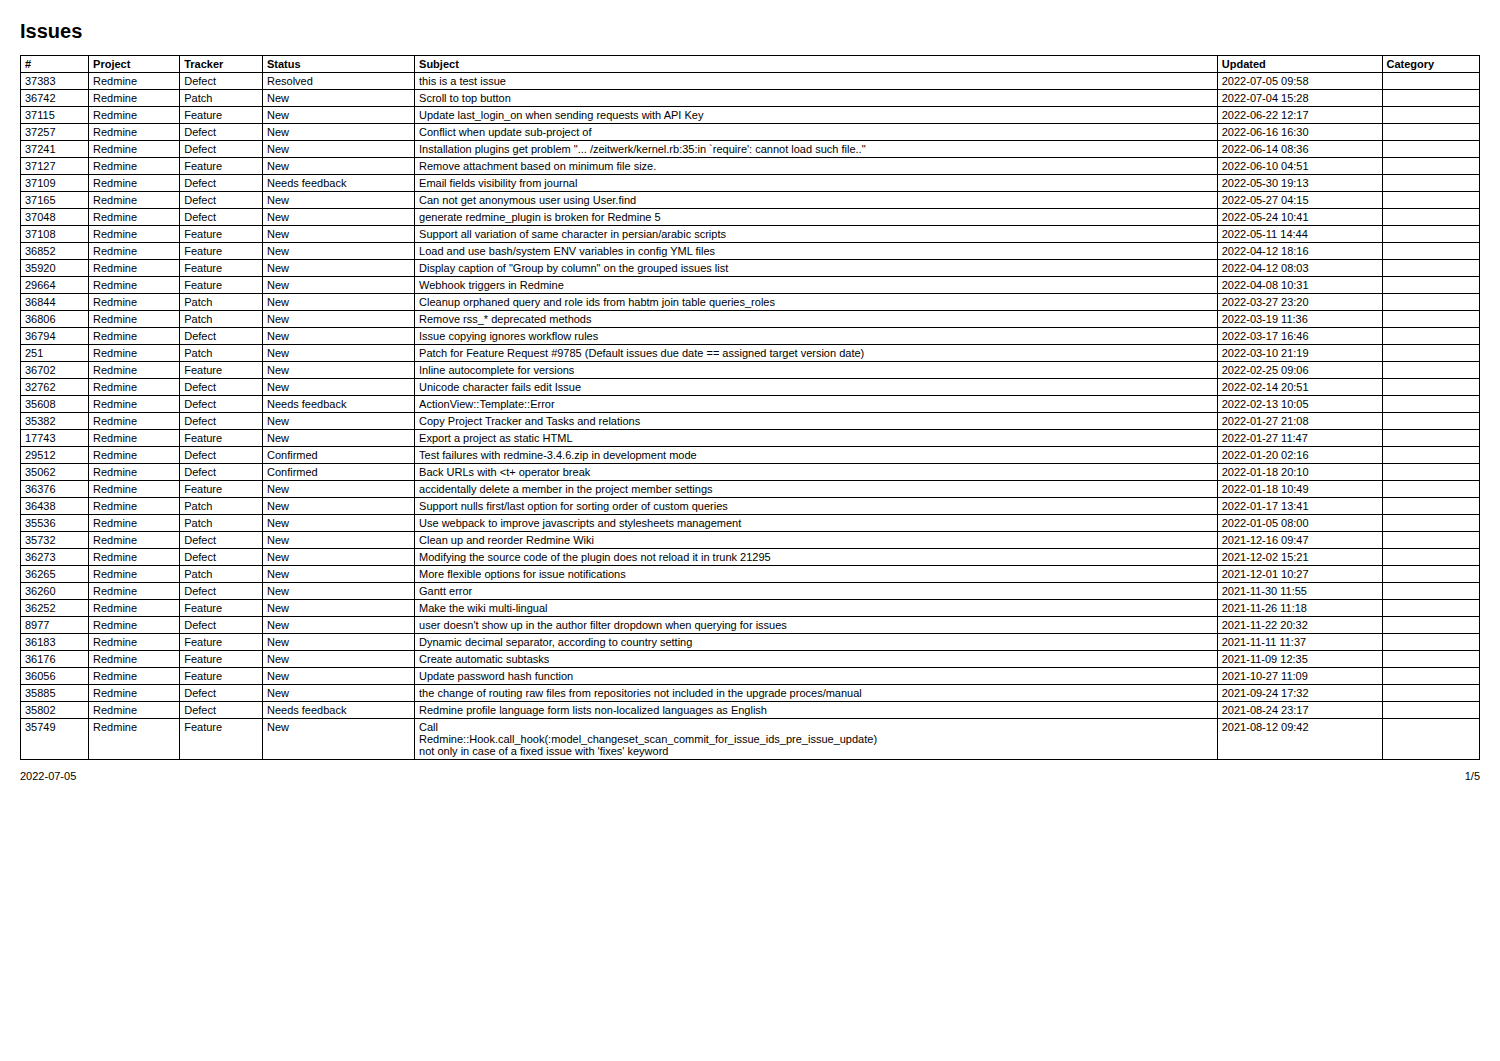Issues
| # | Project | Tracker | Status | Subject | Updated | Category |
| --- | --- | --- | --- | --- | --- | --- |
| 37383 | Redmine | Defect | Resolved | this is a test issue | 2022-07-05 09:58 | |
| 36742 | Redmine | Patch | New | Scroll to top button | 2022-07-04 15:28 | |
| 37115 | Redmine | Feature | New | Update last_login_on when sending requests with API Key | 2022-06-22 12:17 | |
| 37257 | Redmine | Defect | New | Conflict when update sub-project of | 2022-06-16 16:30 | |
| 37241 | Redmine | Defect | New | Installation plugins get problem "... /zeitwerk/kernel.rb:35:in `require': cannot load such file.." | 2022-06-14 08:36 | |
| 37127 | Redmine | Feature | New | Remove attachment based on minimum file size. | 2022-06-10 04:51 | |
| 37109 | Redmine | Defect | Needs feedback | Email fields visibility from journal | 2022-05-30 19:13 | |
| 37165 | Redmine | Defect | New | Can not get anonymous user using User.find | 2022-05-27 04:15 | |
| 37048 | Redmine | Defect | New | generate redmine_plugin is broken for Redmine 5 | 2022-05-24 10:41 | |
| 37108 | Redmine | Feature | New | Support all variation of same character in persian/arabic scripts | 2022-05-11 14:44 | |
| 36852 | Redmine | Feature | New | Load and use bash/system ENV variables in config YML files | 2022-04-12 18:16 | |
| 35920 | Redmine | Feature | New | Display caption of "Group by column" on the grouped issues list | 2022-04-12 08:03 | |
| 29664 | Redmine | Feature | New | Webhook triggers in Redmine | 2022-04-08 10:31 | |
| 36844 | Redmine | Patch | New | Cleanup orphaned query and role ids from habtm join table queries_roles | 2022-03-27 23:20 | |
| 36806 | Redmine | Patch | New | Remove rss_* deprecated methods | 2022-03-19 11:36 | |
| 36794 | Redmine | Defect | New | Issue copying ignores workflow rules | 2022-03-17 16:46 | |
| 251 | Redmine | Patch | New | Patch for Feature Request #9785 (Default issues due date == assigned target version date) | 2022-03-10 21:19 | |
| 36702 | Redmine | Feature | New | Inline autocomplete for versions | 2022-02-25 09:06 | |
| 32762 | Redmine | Defect | New | Unicode character fails edit Issue | 2022-02-14 20:51 | |
| 35608 | Redmine | Defect | Needs feedback | ActionView::Template::Error | 2022-02-13 10:05 | |
| 35382 | Redmine | Defect | New | Copy Project Tracker and Tasks and relations | 2022-01-27 21:08 | |
| 17743 | Redmine | Feature | New | Export a project as static HTML | 2022-01-27 11:47 | |
| 29512 | Redmine | Defect | Confirmed | Test failures with redmine-3.4.6.zip in development mode | 2022-01-20 02:16 | |
| 35062 | Redmine | Defect | Confirmed | Back URLs with <t+ operator break | 2022-01-18 20:10 | |
| 36376 | Redmine | Feature | New | accidentally delete a member in the project member settings | 2022-01-18 10:49 | |
| 36438 | Redmine | Patch | New | Support nulls first/last option for sorting order of custom queries | 2022-01-17 13:41 | |
| 35536 | Redmine | Patch | New | Use webpack to improve javascripts and stylesheets management | 2022-01-05 08:00 | |
| 35732 | Redmine | Defect | New | Clean up and reorder Redmine Wiki | 2021-12-16 09:47 | |
| 36273 | Redmine | Defect | New | Modifying the source code of the plugin does not reload it in trunk 21295 | 2021-12-02 15:21 | |
| 36265 | Redmine | Patch | New | More flexible options for issue notifications | 2021-12-01 10:27 | |
| 36260 | Redmine | Defect | New | Gantt error | 2021-11-30 11:55 | |
| 36252 | Redmine | Feature | New | Make the wiki multi-lingual | 2021-11-26 11:18 | |
| 8977 | Redmine | Defect | New | user doesn't show up in the author filter dropdown when querying for issues | 2021-11-22 20:32 | |
| 36183 | Redmine | Feature | New | Dynamic decimal separator, according to country setting | 2021-11-11 11:37 | |
| 36176 | Redmine | Feature | New | Create automatic subtasks | 2021-11-09 12:35 | |
| 36056 | Redmine | Feature | New | Update password hash function | 2021-10-27 11:09 | |
| 35885 | Redmine | Defect | New | the change of routing raw files from repositories not included in the upgrade proces/manual | 2021-09-24 17:32 | |
| 35802 | Redmine | Defect | Needs feedback | Redmine profile language form lists non-localized languages as English | 2021-08-24 23:17 | |
| 35749 | Redmine | Feature | New | Call Redmine::Hook.call_hook(:model_changeset_scan_commit_for_issue_ids_pre_issue_update) not only in case of a fixed issue with 'fixes' keyword | 2021-08-12 09:42 | |
2022-07-05 1/5